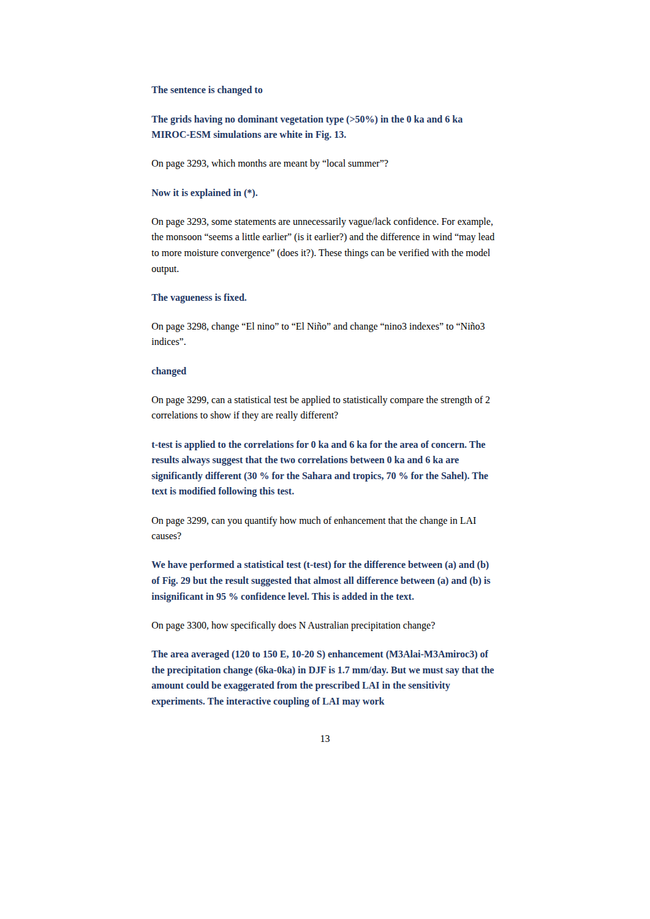The sentence is changed to
The grids having no dominant vegetation type (>50%) in the 0 ka and 6 ka MIROC-ESM simulations are white in Fig. 13.
On page 3293, which months are meant by “local summer”?
Now it is explained in (*).
On page 3293, some statements are unnecessarily vague/lack confidence. For example, the monsoon “seems a little earlier” (is it earlier?) and the difference in wind “may lead to more moisture convergence” (does it?). These things can be verified with the model output.
The vagueness is fixed.
On page 3298, change “El nino” to “El Niño” and change “nino3 indexes” to “Niño3 indices”.
changed
On page 3299, can a statistical test be applied to statistically compare the strength of 2 correlations to show if they are really different?
t-test is applied to the correlations for 0 ka and 6 ka for the area of concern. The results always suggest that the two correlations between 0 ka and 6 ka are significantly different (30 % for the Sahara and tropics, 70 % for the Sahel). The text is modified following this test.
On page 3299, can you quantify how much of enhancement that the change in LAI causes?
We have performed a statistical test (t-test) for the difference between (a) and (b) of Fig. 29 but the result suggested that almost all difference between (a) and (b) is insignificant in 95 % confidence level. This is added in the text.
On page 3300, how specifically does N Australian precipitation change?
The area averaged (120 to 150 E, 10-20 S) enhancement (M3Alai-M3Amiroc3) of the precipitation change (6ka-0ka) in DJF is 1.7 mm/day. But we must say that the amount could be exaggerated from the prescribed LAI in the sensitivity experiments. The interactive coupling of LAI may work
13